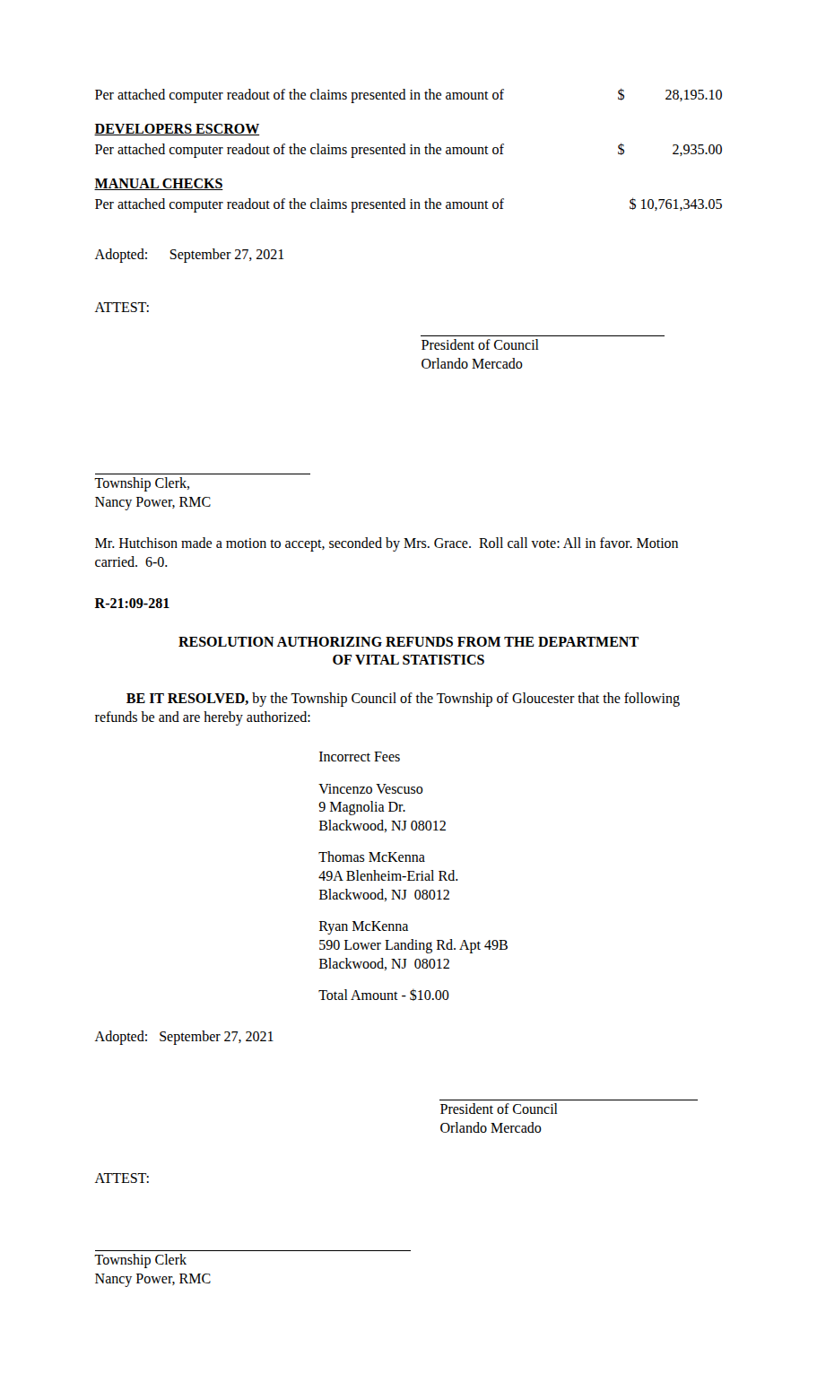Per attached computer readout of the claims presented in the amount of
$
28,195.10
DEVELOPERS ESCROW
Per attached computer readout of the claims presented in the amount of
$
2,935.00
MANUAL CHECKS
Per attached computer readout of the claims presented in the amount of
$ 10,761,343.05
Adopted: September 27, 2021
ATTEST:
President of Council
Orlando Mercado
Township Clerk,
Nancy Power, RMC
Mr. Hutchison made a motion to accept, seconded by Mrs. Grace. Roll call vote: All in favor. Motion carried. 6-0.
R-21:09-281
RESOLUTION AUTHORIZING REFUNDS FROM THE DEPARTMENT
OF VITAL STATISTICS
BE IT RESOLVED, by the Township Council of the Township of Gloucester that the following refunds be and are hereby authorized:
Incorrect Fees
Vincenzo Vescuso
9 Magnolia Dr.
Blackwood, NJ 08012
Thomas McKenna
49A Blenheim-Erial Rd.
Blackwood, NJ 08012
Ryan McKenna
590 Lower Landing Rd. Apt 49B
Blackwood, NJ 08012
Total Amount - $10.00
Adopted: September 27, 2021
President of Council
Orlando Mercado
ATTEST:
Township Clerk
Nancy Power, RMC